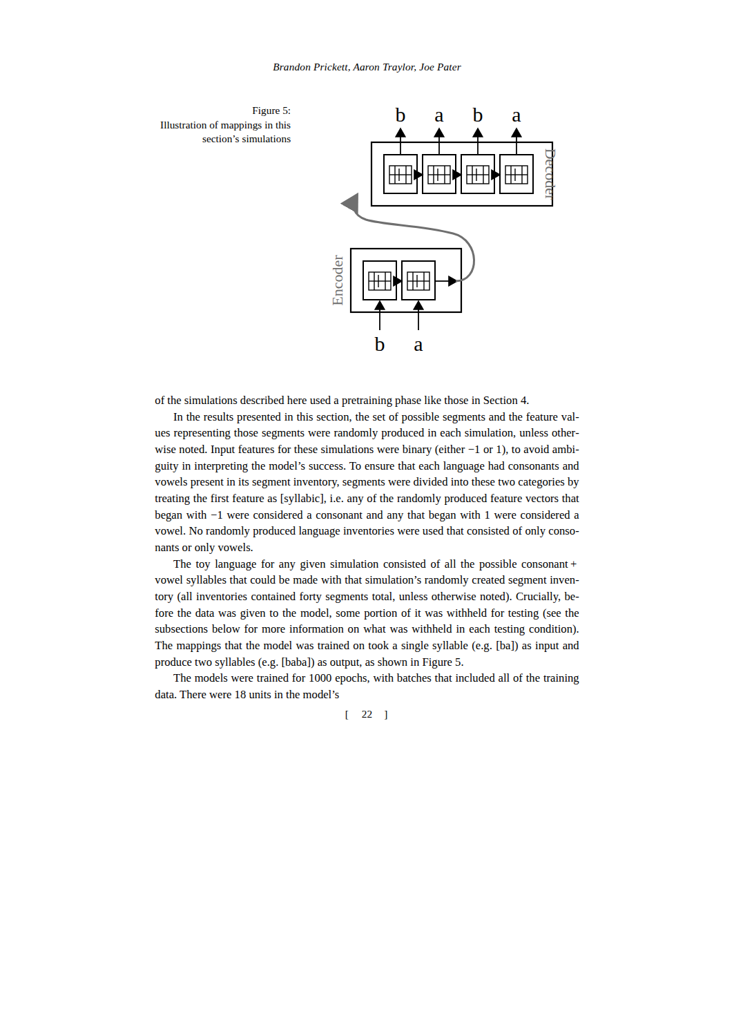Brandon Prickett, Aaron Traylor, Joe Pater
Figure 5: Illustration of mappings in this section’s simulations
Decoder b a b a Encoder b a
of the simulations described here used a pretraining phase like those in Section 4.
In the results presented in this section, the set of possible segments and the feature values representing those segments were randomly produced in each simulation, unless otherwise noted. Input features for these simulations were binary (either −1 or 1), to avoid ambiguity in interpreting the model’s success. To ensure that each language had consonants and vowels present in its segment inventory, segments were divided into these two categories by treating the first feature as [syllabic], i.e. any of the randomly produced feature vectors that began with −1 were considered a consonant and any that began with 1 were considered a vowel. No randomly produced language inventories were used that consisted of only consonants or only vowels.
The toy language for any given simulation consisted of all the possible consonant + vowel syllables that could be made with that simulation’s randomly created segment inventory (all inventories contained forty segments total, unless otherwise noted). Crucially, before the data was given to the model, some portion of it was withheld for testing (see the subsections below for more information on what was withheld in each testing condition). The mappings that the model was trained on took a single syllable (e.g. [ba]) as input and produce two syllables (e.g. [baba]) as output, as shown in Figure 5.
The models were trained for 1000 epochs, with batches that included all of the training data. There were 18 units in the model’s
[ 22 ]